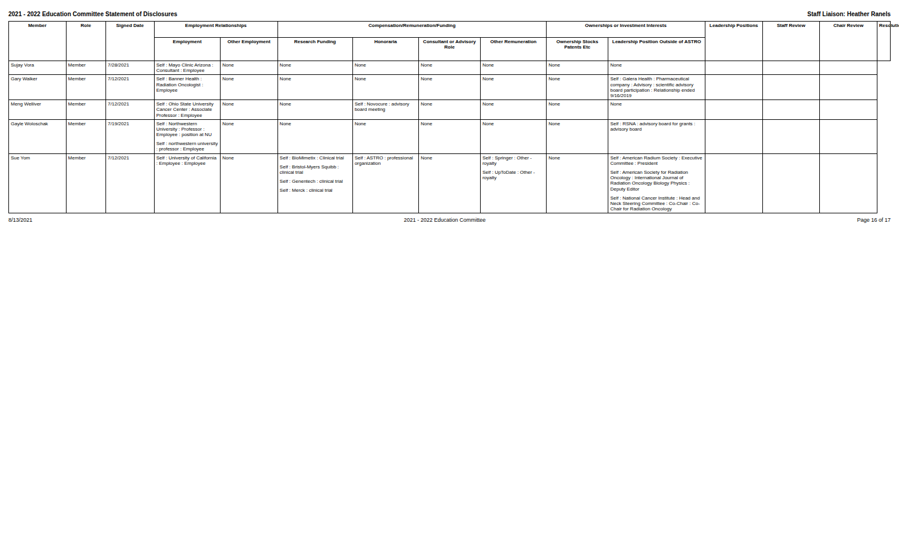2021 - 2022 Education Committee Statement of Disclosures
Staff Liaison: Heather Ranels
| Member | Role | Signed Date | Employment Relationships | Compensation/Remuneration/Funding | Ownerships or Investment Interests | Leadership Positions | Staff Review | Chair Review | Resolution |
| --- | --- | --- | --- | --- | --- | --- | --- | --- | --- |
| Employment | Other Employment | Research Funding | Honoraria | Consultant or Advisory Role | Other Remuneration | Ownership Stocks Patents Etc | Leadership Position Outside of ASTRO |
| Sujay Vora | Member | 7/28/2021 | Self : Mayo Clinic Arizona : Consultant : Employee | None | None | None | None | None | None | None | | | |
| Gary Walker | Member | 7/12/2021 | Self : Banner Health : Radiation Oncologist : Employee | None | None | None | None | None | None | Self : Galera Health : Pharmaceutical company : Advisory : scientific advisory board participation : Relationship ended 9/16/2019 | | | |
| Meng Welliver | Member | 7/12/2021 | Self : Ohio State University Cancer Center : Associate Professor : Employee | None | None | Self : Novocure : advisory board meeting | None | None | None | None | | | |
| Gayle Woloschak | Member | 7/19/2021 | Self : Northwestern University : Professor : Employee : position at NU Self : northwestern university : professor : Employee | None | None | None | None | None | None | Self : RSNA : advisory board for grants : advisory board | | | |
| Sue Yom | Member | 7/12/2021 | Self : University of California : Employee : Employee | None | Self : BioMimetix : Clinical trial Self : Bristol-Myers Squibb : clinical trial Self : Genentech : clinical trial Self : Merck : clinical trial | Self : ASTRO : professional organization | None | Self : Springer : Other - royalty Self : UpToDate : Other - royalty | None | Self : American Radium Society : Executive Committee : President Self : American Society for Radiation Oncology : International Journal of Radiation Oncology Biology Physics : Deputy Editor Self : National Cancer Institute : Head and Neck Steering Committee : Co-Chair : Co-Chair for Radiation Oncology | | | |
8/13/2021
2021 - 2022 Education Committee
Page 16 of 17